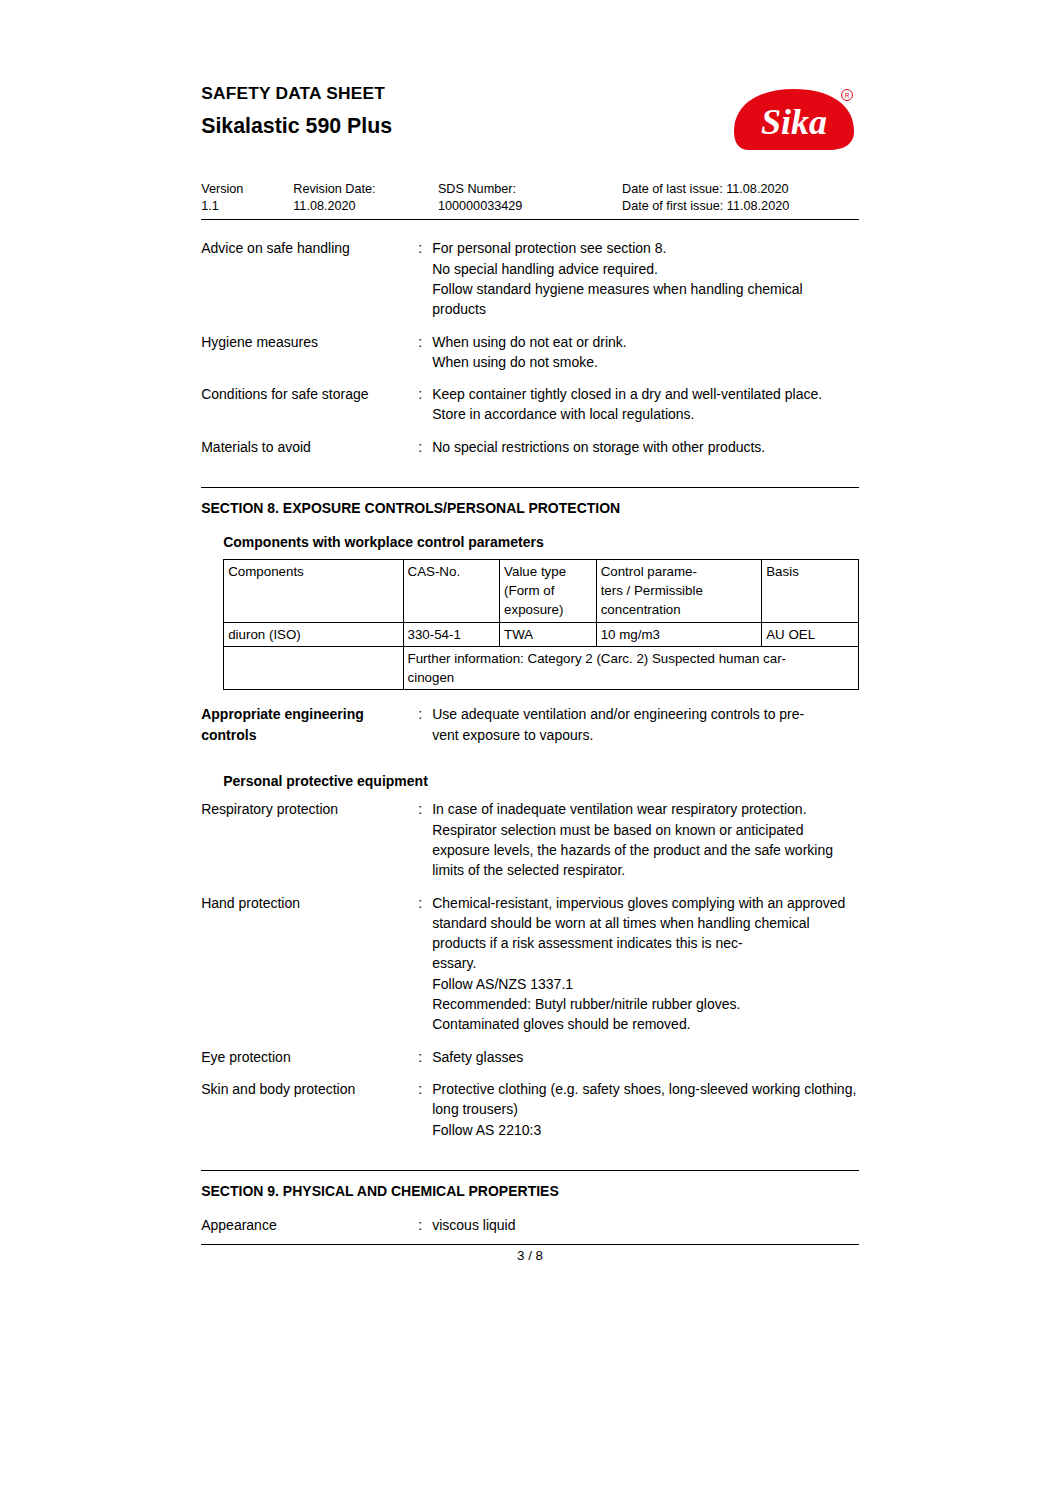SAFETY DATA SHEET
Sikalastic 590 Plus
Sika R
Version
Revision Date:
SDS Number:
Date of last issue: 11.08.2020
1.1
11.08.2020
100000033429
Date of first issue: 11.08.2020
| Advice on safe handling | : | For personal protection see section 8. No special handling advice required. Follow standard hygiene measures when handling chemical products |
| Hygiene measures | : | When using do not eat or drink. When using do not smoke. |
| Conditions for safe storage | : | Keep container tightly closed in a dry and well-ventilated place. Store in accordance with local regulations. |
| Materials to avoid | : | No special restrictions on storage with other products. |
SECTION 8. EXPOSURE CONTROLS/PERSONAL PROTECTION
Components with workplace control parameters
| Components | CAS-No. | Value type (Form of exposure) | Control parame- ters / Permissible concentration | Basis |
| --- | --- | --- | --- | --- |
| diuron (ISO) | 330-54-1 | TWA | 10 mg/m3 | AU OEL |
| | Further information: Category 2 (Carc. 2) Suspected human car- cinogen |
| Appropriate engineering controls | : | Use adequate ventilation and/or engineering controls to pre- vent exposure to vapours. |
Personal protective equipment
| Respiratory protection | : | In case of inadequate ventilation wear respiratory protection. Respirator selection must be based on known or anticipated exposure levels, the hazards of the product and the safe working limits of the selected respirator. |
| Hand protection | : | Chemical-resistant, impervious gloves complying with an approved standard should be worn at all times when handling chemical products if a risk assessment indicates this is nec- essary. Follow AS/NZS 1337.1 Recommended: Butyl rubber/nitrile rubber gloves. Contaminated gloves should be removed. |
| Eye protection | : | Safety glasses |
| Skin and body protection | : | Protective clothing (e.g. safety shoes, long-sleeved working clothing, long trousers) Follow AS 2210:3 |
SECTION 9. PHYSICAL AND CHEMICAL PROPERTIES
| Appearance | : | viscous liquid |
3 / 8